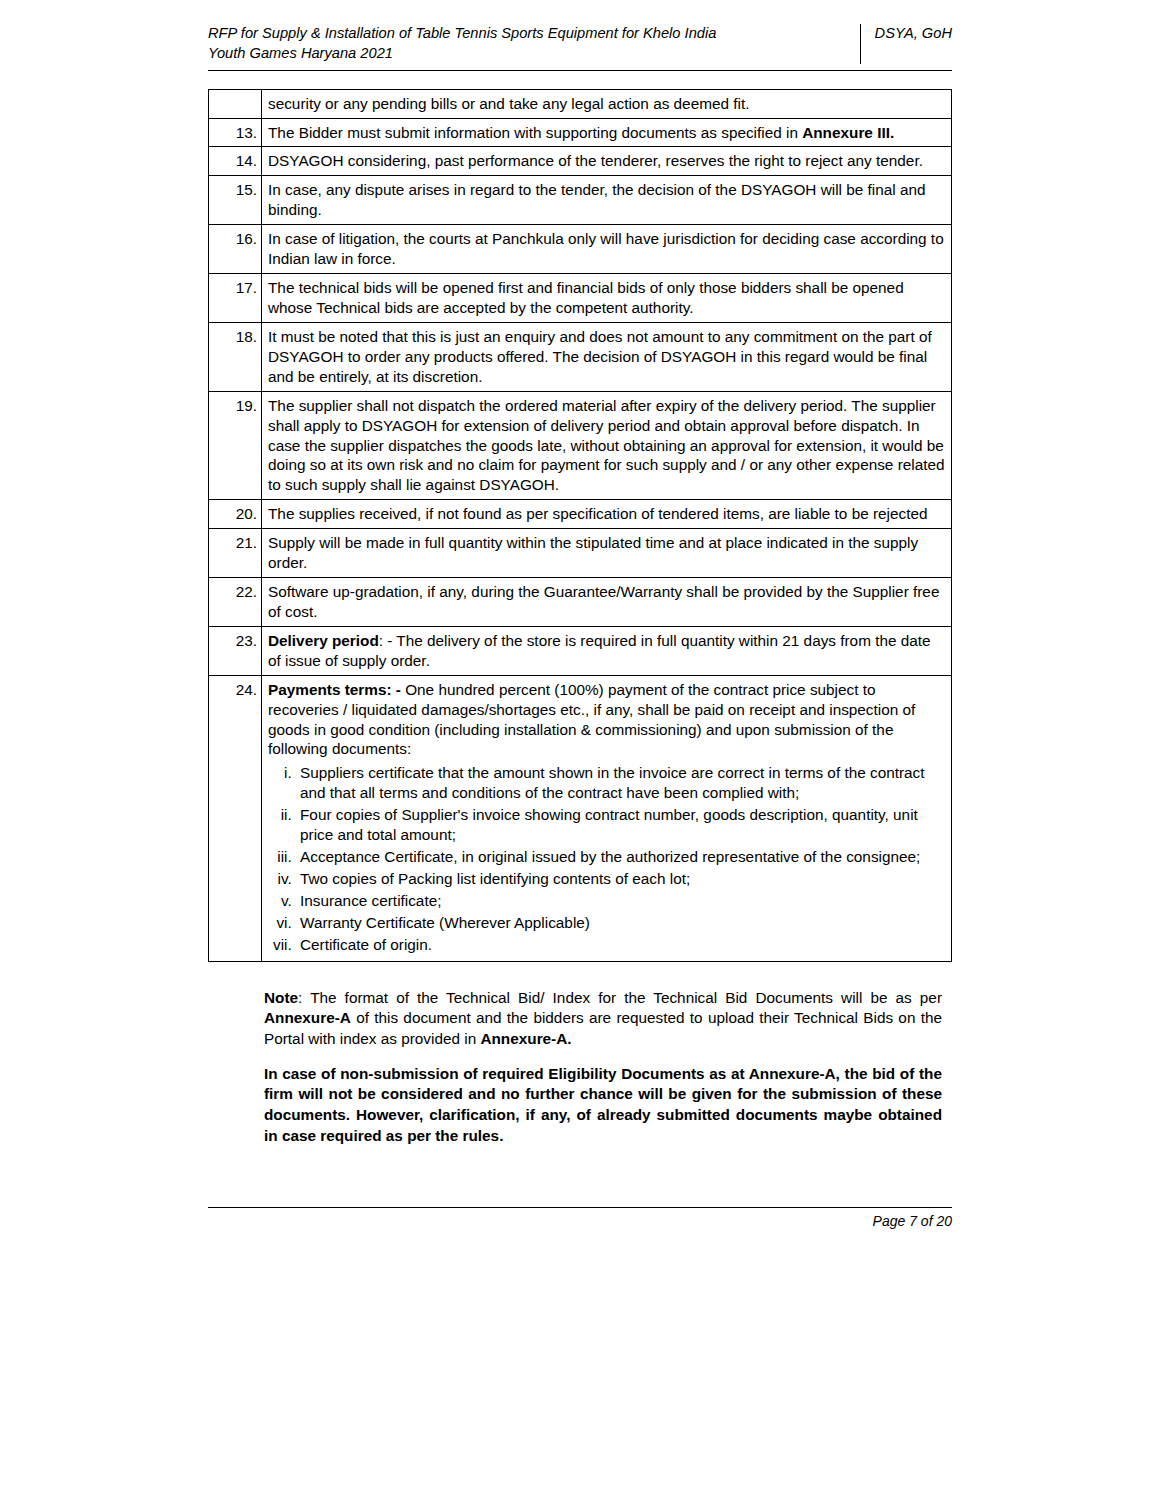RFP for Supply & Installation of Table Tennis Sports Equipment for Khelo India Youth Games Haryana 2021
DSYA, GoH
| | security or any pending bills or and take any legal action as deemed fit. |
| 13. | The Bidder must submit information with supporting documents as specified in Annexure III. |
| 14. | DSYAGOH considering, past performance of the tenderer, reserves the right to reject any tender. |
| 15. | In case, any dispute arises in regard to the tender, the decision of the DSYAGOH will be final and binding. |
| 16. | In case of litigation, the courts at Panchkula only will have jurisdiction for deciding case according to Indian law in force. |
| 17. | The technical bids will be opened first and financial bids of only those bidders shall be opened whose Technical bids are accepted by the competent authority. |
| 18. | It must be noted that this is just an enquiry and does not amount to any commitment on the part of DSYAGOH to order any products offered. The decision of DSYAGOH in this regard would be final and be entirely, at its discretion. |
| 19. | The supplier shall not dispatch the ordered material after expiry of the delivery period. The supplier shall apply to DSYAGOH for extension of delivery period and obtain approval before dispatch. In case the supplier dispatches the goods late, without obtaining an approval for extension, it would be doing so at its own risk and no claim for payment for such supply and / or any other expense related to such supply shall lie against DSYAGOH. |
| 20. | The supplies received, if not found as per specification of tendered items, are liable to be rejected |
| 21. | Supply will be made in full quantity within the stipulated time and at place indicated in the supply order. |
| 22. | Software up-gradation, if any, during the Guarantee/Warranty shall be provided by the Supplier free of cost. |
| 23. | Delivery period : - The delivery of the store is required in full quantity within 21 days from the date of issue of supply order. |
| 24. | Payments terms: - One hundred percent (100%) payment of the contract price subject to recoveries / liquidated damages/shortages etc., if any, shall be paid on receipt and inspection of goods in good condition (including installation & commissioning) and upon submission of the following documents: Suppliers certificate that the amount shown in the invoice are correct in terms of the contract and that all terms and conditions of the contract have been complied with; Four copies of Supplier's invoice showing contract number, goods description, quantity, unit price and total amount; Acceptance Certificate, in original issued by the authorized representative of the consignee; Two copies of Packing list identifying contents of each lot; Insurance certificate; Warranty Certificate (Wherever Applicable) Certificate of origin. |
Note: The format of the Technical Bid/ Index for the Technical Bid Documents will be as per Annexure-A of this document and the bidders are requested to upload their Technical Bids on the Portal with index as provided in Annexure-A.
In case of non-submission of required Eligibility Documents as at Annexure-A, the bid of the firm will not be considered and no further chance will be given for the submission of these documents. However, clarification, if any, of already submitted documents maybe obtained in case required as per the rules.
Page 7 of 20